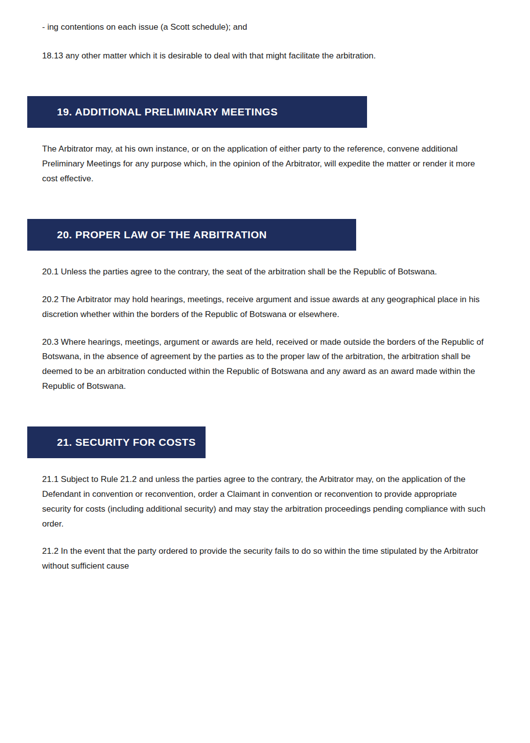- ing contentions on each issue (a Scott schedule); and
18.13 any other matter which it is desirable to deal with that might facilitate the arbitration.
19. Additional Preliminary Meetings
The Arbitrator may, at his own instance, or on the application of either party to the reference, convene additional Preliminary Meetings for any purpose which, in the opinion of the Arbitrator, will expedite the matter or render it more cost effective.
20. Proper Law of the Arbitration
20.1 Unless the parties agree to the contrary, the seat of the arbitration shall be the Republic of Botswana.
20.2 The Arbitrator may hold hearings, meetings, receive argument and issue awards at any geographical place in his discretion whether within the borders of the Republic of Botswana or elsewhere.
20.3 Where hearings, meetings, argument or awards are held, received or made outside the borders of the Republic of Botswana, in the absence of agreement by the parties as to the proper law of the arbitration, the arbitration shall be deemed to be an arbitration conducted within the Republic of Botswana and any award as an award made within the Republic of Botswana.
21. Security for Costs
21.1 Subject to Rule 21.2 and unless the parties agree to the contrary, the Arbitrator may, on the application of the Defendant in convention or reconvention, order a Claimant in convention or reconvention to provide appropriate security for costs (including additional security) and may stay the arbitration proceedings pending compliance with such order.
21.2 In the event that the party ordered to provide the security fails to do so within the time stipulated by the Arbitrator without sufficient cause